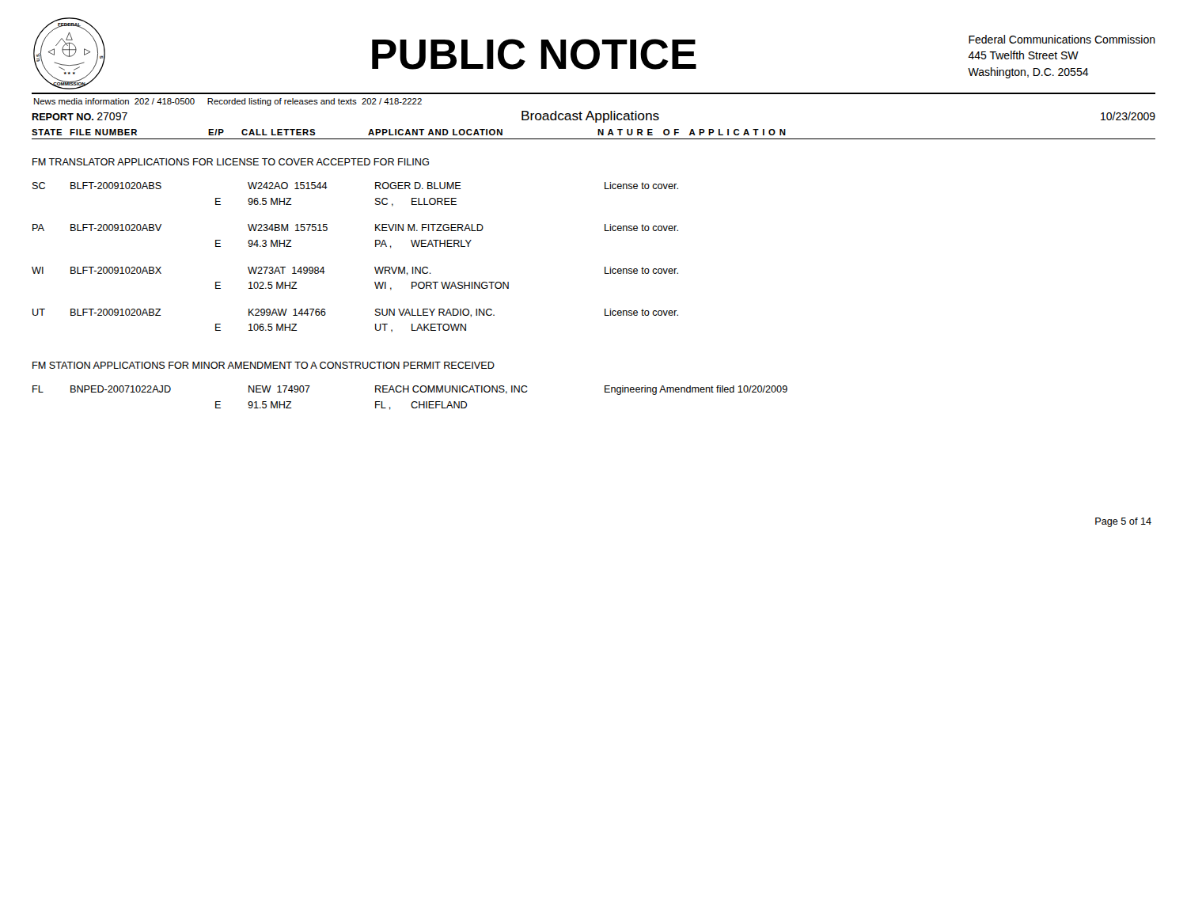FEDERAL COMMISSION U.S. S ★ ★ ★
PUBLIC NOTICE
Federal Communications Commission
445 Twelfth Street SW
Washington, D.C. 20554
News media information 202 / 418-0500 Recorded listing of releases and texts 202 / 418-2222
REPORT NO. 27097
Broadcast Applications
10/23/2009
STATE
FILE NUMBER
E/P
CALL LETTERS
APPLICANT AND LOCATION
N A T U R E O F A P P L I C A T I O N
FM TRANSLATOR APPLICATIONS FOR LICENSE TO COVER ACCEPTED FOR FILING
SC
BLFT-20091020ABS
E
W242AO 151544 96.5 MHZ
ROGER D. BLUME SC , ELLOREE
License to cover.
PA
BLFT-20091020ABV
E
W234BM 157515 94.3 MHZ
KEVIN M. FITZGERALD PA , WEATHERLY
License to cover.
WI
BLFT-20091020ABX
E
W273AT 149984 102.5 MHZ
WRVM, INC. WI , PORT WASHINGTON
License to cover.
UT
BLFT-20091020ABZ
E
K299AW 144766 106.5 MHZ
SUN VALLEY RADIO, INC. UT , LAKETOWN
License to cover.
FM STATION APPLICATIONS FOR MINOR AMENDMENT TO A CONSTRUCTION PERMIT RECEIVED
FL
BNPED-20071022AJD
E
NEW 174907 91.5 MHZ
REACH COMMUNICATIONS, INC FL , CHIEFLAND
Engineering Amendment filed 10/20/2009
Page 5 of 14